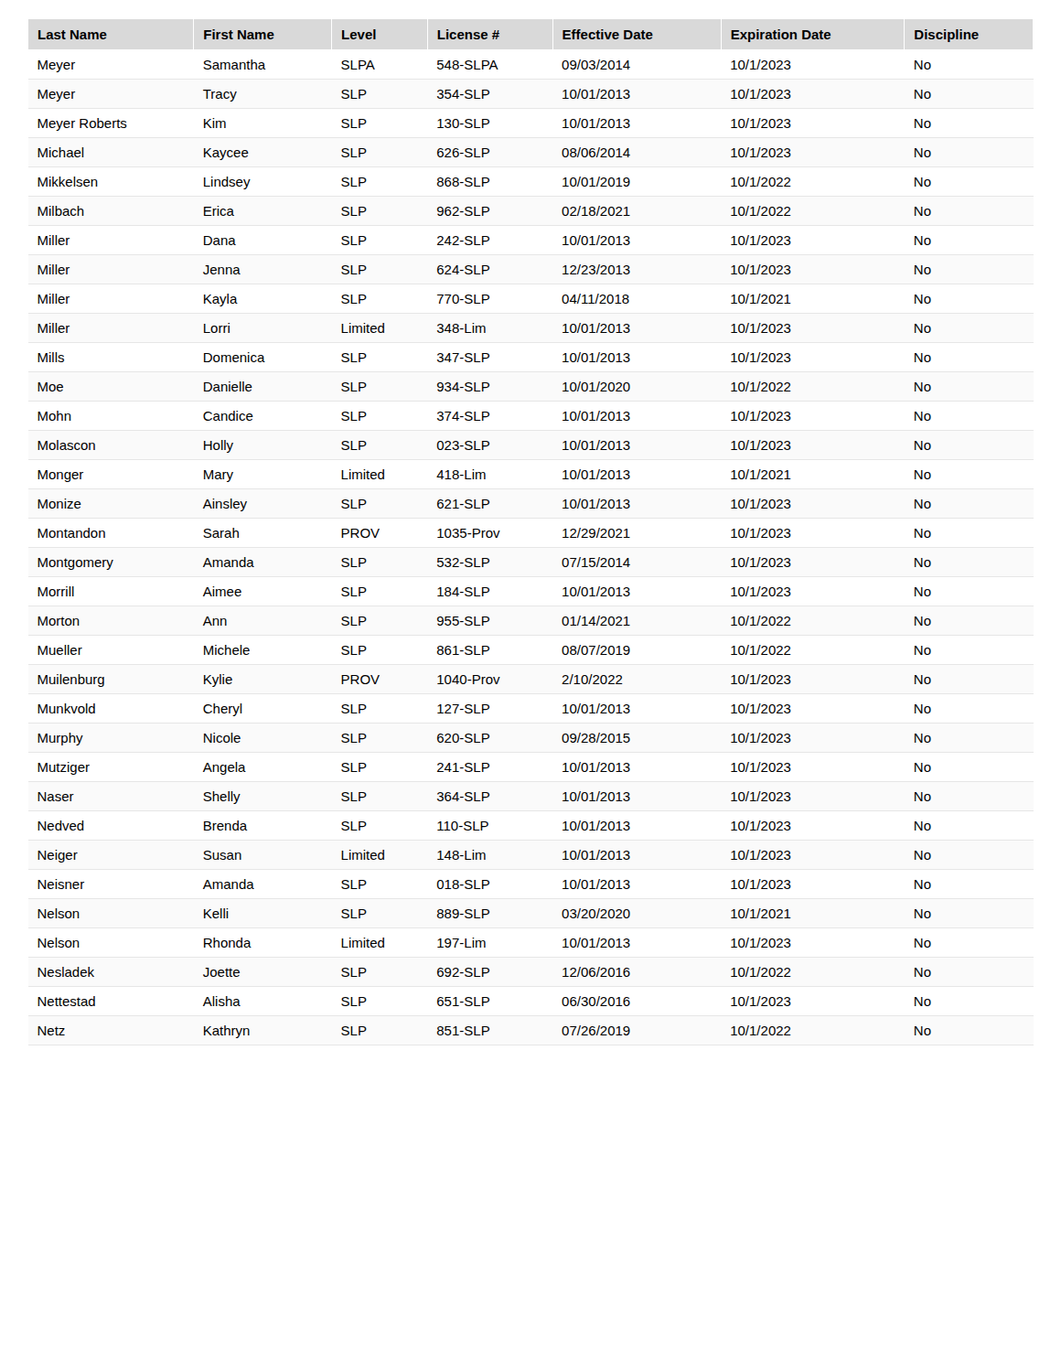| Last Name | First Name | Level | License # | Effective Date | Expiration Date | Discipline |
| --- | --- | --- | --- | --- | --- | --- |
| Meyer | Samantha | SLPA | 548-SLPA | 09/03/2014 | 10/1/2023 | No |
| Meyer | Tracy | SLP | 354-SLP | 10/01/2013 | 10/1/2023 | No |
| Meyer Roberts | Kim | SLP | 130-SLP | 10/01/2013 | 10/1/2023 | No |
| Michael | Kaycee | SLP | 626-SLP | 08/06/2014 | 10/1/2023 | No |
| Mikkelsen | Lindsey | SLP | 868-SLP | 10/01/2019 | 10/1/2022 | No |
| Milbach | Erica | SLP | 962-SLP | 02/18/2021 | 10/1/2022 | No |
| Miller | Dana | SLP | 242-SLP | 10/01/2013 | 10/1/2023 | No |
| Miller | Jenna | SLP | 624-SLP | 12/23/2013 | 10/1/2023 | No |
| Miller | Kayla | SLP | 770-SLP | 04/11/2018 | 10/1/2021 | No |
| Miller | Lorri | Limited | 348-Lim | 10/01/2013 | 10/1/2023 | No |
| Mills | Domenica | SLP | 347-SLP | 10/01/2013 | 10/1/2023 | No |
| Moe | Danielle | SLP | 934-SLP | 10/01/2020 | 10/1/2022 | No |
| Mohn | Candice | SLP | 374-SLP | 10/01/2013 | 10/1/2023 | No |
| Molascon | Holly | SLP | 023-SLP | 10/01/2013 | 10/1/2023 | No |
| Monger | Mary | Limited | 418-Lim | 10/01/2013 | 10/1/2021 | No |
| Monize | Ainsley | SLP | 621-SLP | 10/01/2013 | 10/1/2023 | No |
| Montandon | Sarah | PROV | 1035-Prov | 12/29/2021 | 10/1/2023 | No |
| Montgomery | Amanda | SLP | 532-SLP | 07/15/2014 | 10/1/2023 | No |
| Morrill | Aimee | SLP | 184-SLP | 10/01/2013 | 10/1/2023 | No |
| Morton | Ann | SLP | 955-SLP | 01/14/2021 | 10/1/2022 | No |
| Mueller | Michele | SLP | 861-SLP | 08/07/2019 | 10/1/2022 | No |
| Muilenburg | Kylie | PROV | 1040-Prov | 2/10/2022 | 10/1/2023 | No |
| Munkvold | Cheryl | SLP | 127-SLP | 10/01/2013 | 10/1/2023 | No |
| Murphy | Nicole | SLP | 620-SLP | 09/28/2015 | 10/1/2023 | No |
| Mutziger | Angela | SLP | 241-SLP | 10/01/2013 | 10/1/2023 | No |
| Naser | Shelly | SLP | 364-SLP | 10/01/2013 | 10/1/2023 | No |
| Nedved | Brenda | SLP | 110-SLP | 10/01/2013 | 10/1/2023 | No |
| Neiger | Susan | Limited | 148-Lim | 10/01/2013 | 10/1/2023 | No |
| Neisner | Amanda | SLP | 018-SLP | 10/01/2013 | 10/1/2023 | No |
| Nelson | Kelli | SLP | 889-SLP | 03/20/2020 | 10/1/2021 | No |
| Nelson | Rhonda | Limited | 197-Lim | 10/01/2013 | 10/1/2023 | No |
| Nesladek | Joette | SLP | 692-SLP | 12/06/2016 | 10/1/2022 | No |
| Nettestad | Alisha | SLP | 651-SLP | 06/30/2016 | 10/1/2023 | No |
| Netz | Kathryn | SLP | 851-SLP | 07/26/2019 | 10/1/2022 | No |